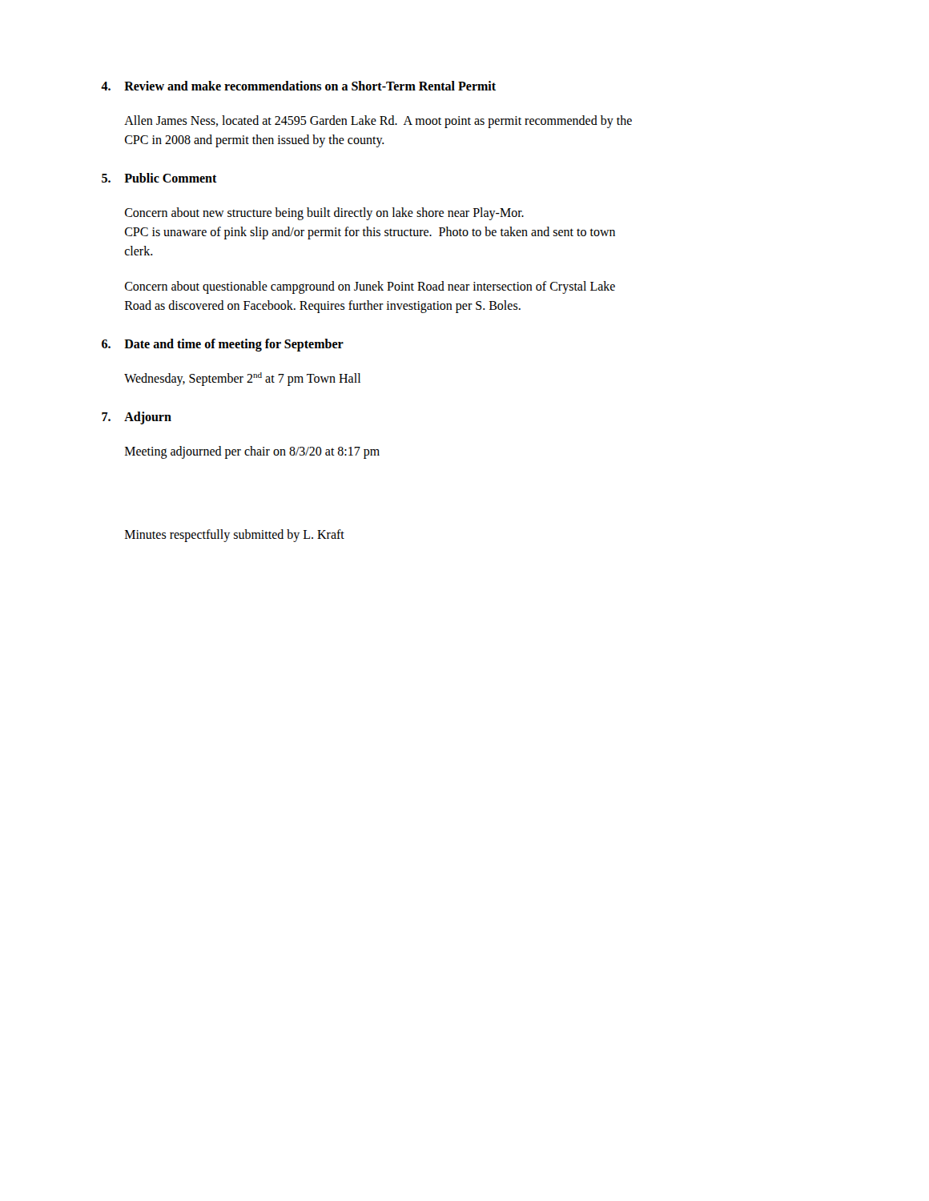Review and make recommendations on a Short-Term Rental Permit
Allen James Ness, located at 24595 Garden Lake Rd. A moot point as permit recommended by the CPC in 2008 and permit then issued by the county.
Public Comment
Concern about new structure being built directly on lake shore near Play-Mor.
CPC is unaware of pink slip and/or permit for this structure. Photo to be taken and sent to town clerk.
Concern about questionable campground on Junek Point Road near intersection of Crystal Lake Road as discovered on Facebook. Requires further investigation per S. Boles.
Date and time of meeting for September
Wednesday, September 2nd at 7 pm Town Hall
Adjourn
Meeting adjourned per chair on 8/3/20 at 8:17 pm
Minutes respectfully submitted by L. Kraft